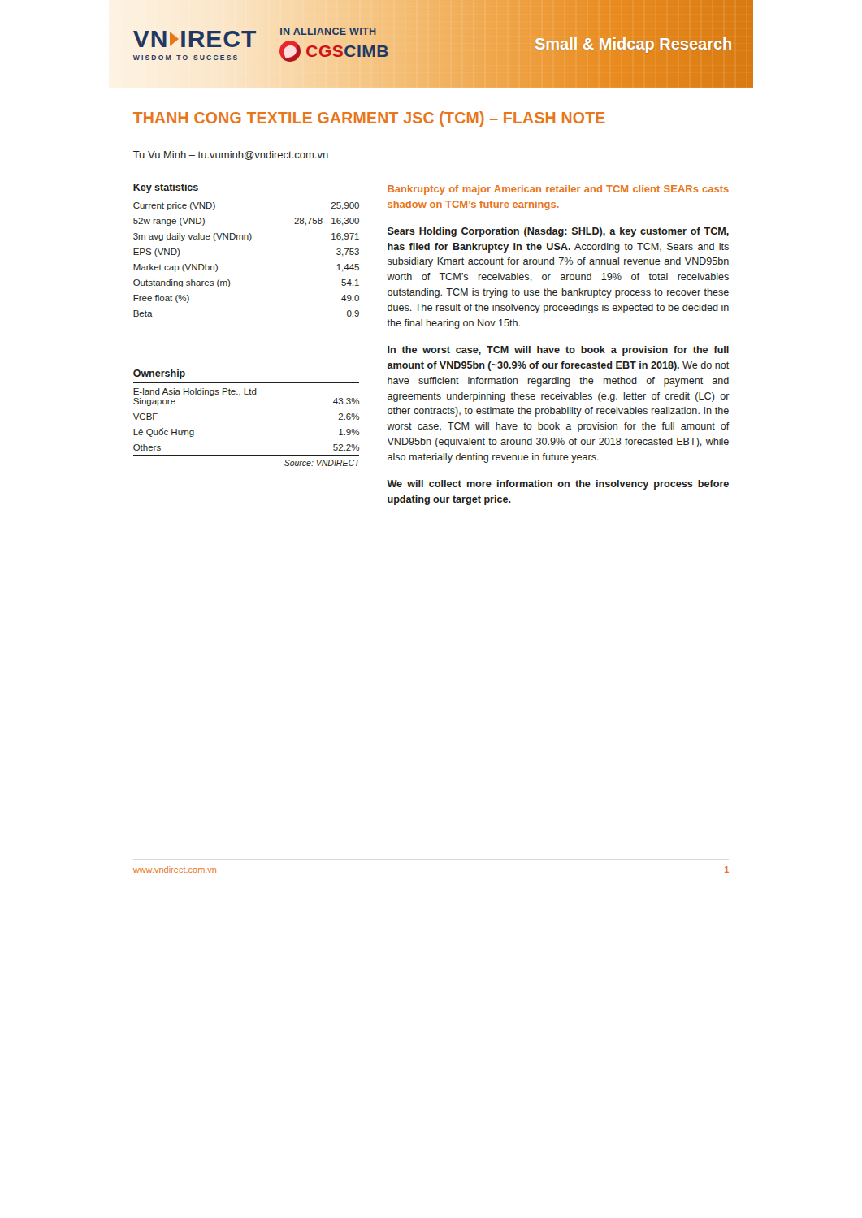VN IRECT
WISDOM TO SUCCESS
IN ALLIANCE WITH
CGS CIMB
Small & Midcap Research
THANH CONG TEXTILE GARMENT JSC (TCM) – FLASH NOTE
Tu Vu Minh – tu.vuminh@vndirect.com.vn
Key statistics
| Current price (VND) | 25,900 |
| 52w range (VND) | 28,758 - 16,300 |
| 3m avg daily value (VNDmn) | 16,971 |
| EPS (VND) | 3,753 |
| Market cap (VNDbn) | 1,445 |
| Outstanding shares (m) | 54.1 |
| Free float (%) | 49.0 |
| Beta | 0.9 |
Ownership
| E-land Asia Holdings Pte., Ltd Singapore | 43.3% |
| VCBF | 2.6% |
| Lê Quốc Hưng | 1.9% |
| Others | 52.2% |
Source: VNDIRECT
Bankruptcy of major American retailer and TCM client SEARs casts shadow on TCM’s future earnings.
Sears Holding Corporation (Nasdag: SHLD), a key customer of TCM, has filed for Bankruptcy in the USA. According to TCM, Sears and its subsidiary Kmart account for around 7% of annual revenue and VND95bn worth of TCM’s receivables, or around 19% of total receivables outstanding. TCM is trying to use the bankruptcy process to recover these dues. The result of the insolvency proceedings is expected to be decided in the final hearing on Nov 15th.
In the worst case, TCM will have to book a provision for the full amount of VND95bn (~30.9% of our forecasted EBT in 2018). We do not have sufficient information regarding the method of payment and agreements underpinning these receivables (e.g. letter of credit (LC) or other contracts), to estimate the probability of receivables realization. In the worst case, TCM will have to book a provision for the full amount of VND95bn (equivalent to around 30.9% of our 2018 forecasted EBT), while also materially denting revenue in future years.
We will collect more information on the insolvency process before updating our target price.
www.vndirect.com.vn 1